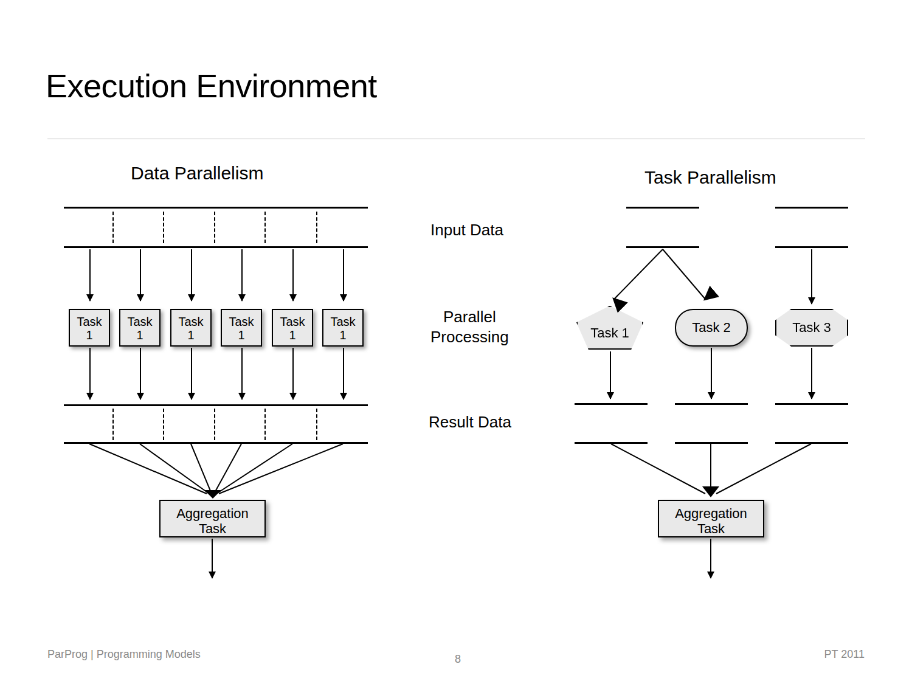Execution Environment
Data Parallelism
Task Parallelism
Input Data
Parallel
Processing
Result Data
Task
1
Task
1
Task
1
Task
1
Task
1
Task
1
Aggregation
Task
Task 1
Task 2
Task 3
Aggregation
Task
ParProg | Programming Models
8
PT 2011